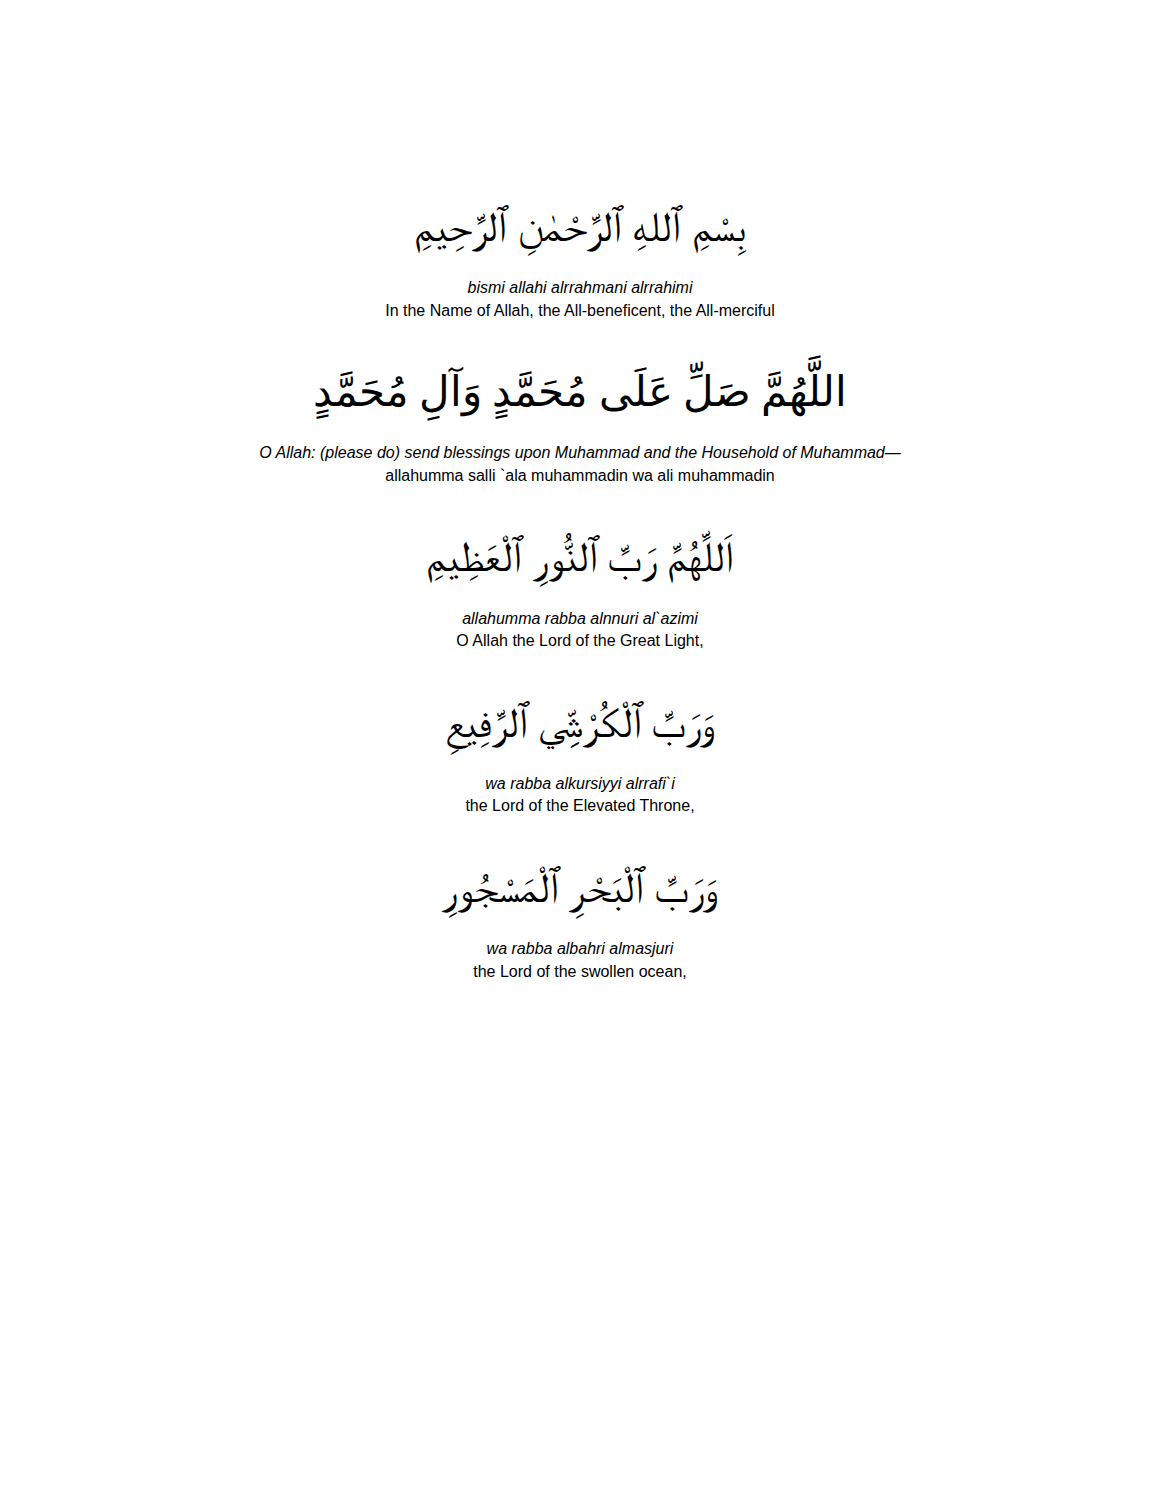بِسْمِ ٱللهِ ٱلرَّحْمٰنِ ٱلرَّحِيمِ
bismi allahi alrrahmani alrrahimi
In the Name of Allah, the All-beneficent, the All-merciful
اللَّهُمَّ صَلِّ عَلَى مُحَمَّدٍ وَآلِ مُحَمَّدٍ
O Allah: (please do) send blessings upon Muhammad and the Household of Muhammad—
allahumma salli `ala muhammadin wa ali muhammadin
اَللَّهُمَّ رَبَّ ٱلنُّورِ ٱلْعَظِيمِ
allahumma rabba alnnuri al`azimi
O Allah the Lord of the Great Light,
وَرَبَّ ٱلْكُرْسِيِّ ٱلرَّفِيعِ
wa rabba alkursiyyi alrrafi`i
the Lord of the Elevated Throne,
وَرَبَّ ٱلْبَحْرِ ٱلْمَسْجُورِ
wa rabba albahri almasjuri
the Lord of the swollen ocean,